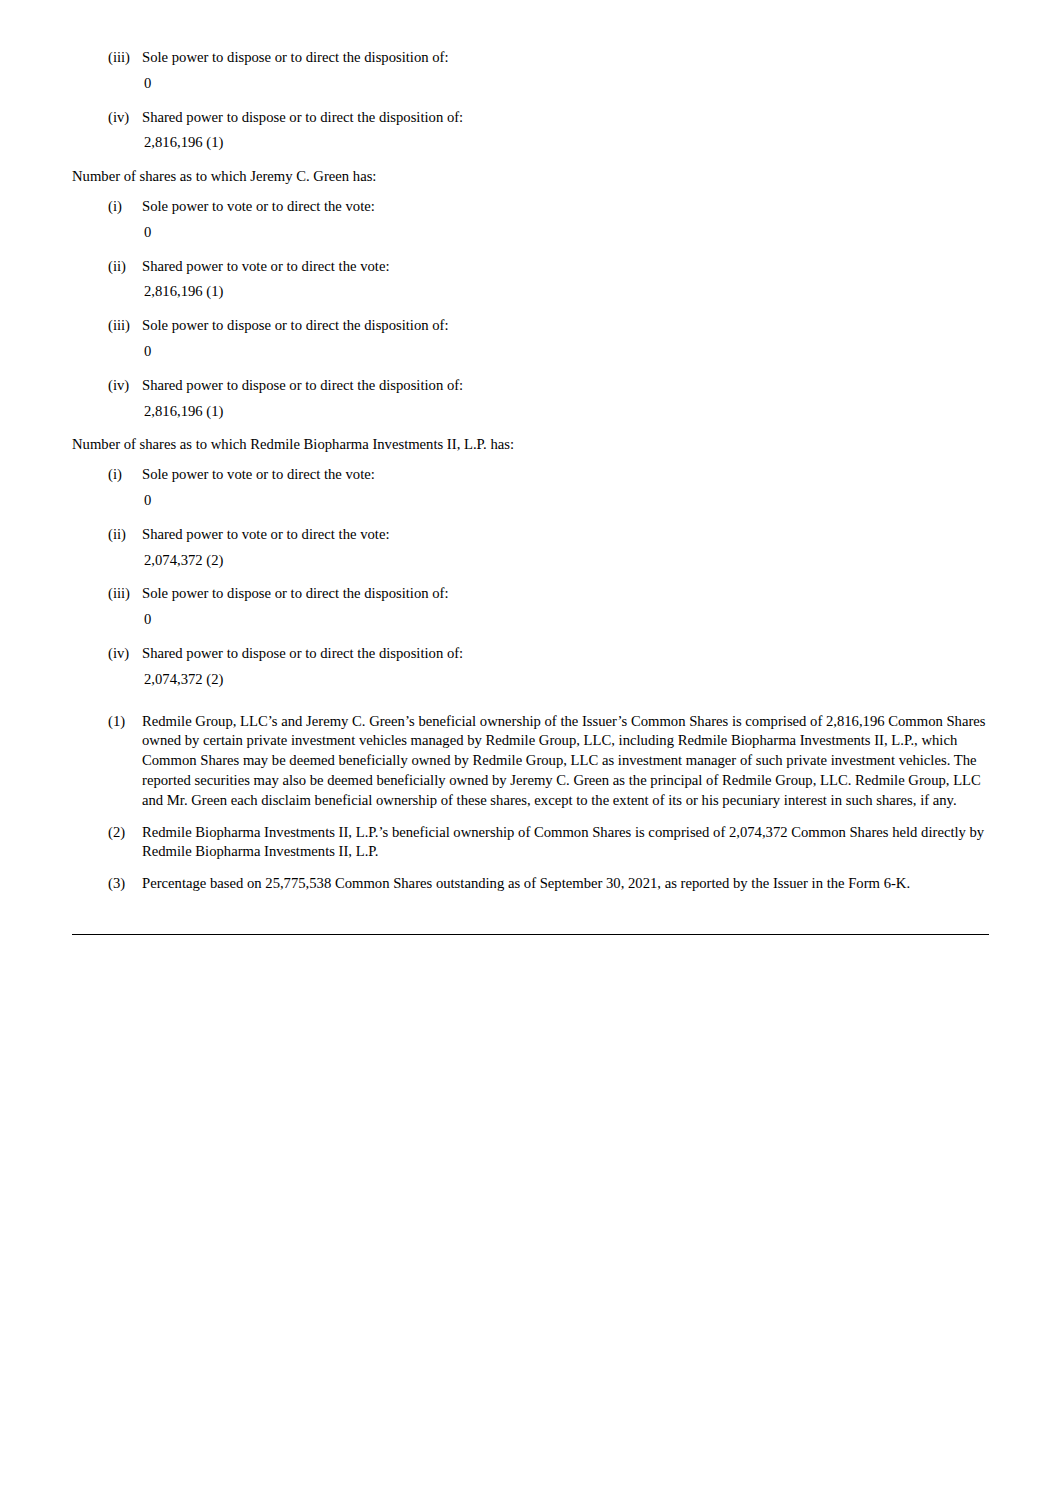(iii)
Sole power to dispose or to direct the disposition of:
0
(iv)
Shared power to dispose or to direct the disposition of:
2,816,196 (1)
Number of shares as to which Jeremy C. Green has:
(i)
Sole power to vote or to direct the vote:
0
(ii)
Shared power to vote or to direct the vote:
2,816,196 (1)
(iii)
Sole power to dispose or to direct the disposition of:
0
(iv)
Shared power to dispose or to direct the disposition of:
2,816,196 (1)
Number of shares as to which Redmile Biopharma Investments II, L.P. has:
(i)
Sole power to vote or to direct the vote:
0
(ii)
Shared power to vote or to direct the vote:
2,074,372 (2)
(iii)
Sole power to dispose or to direct the disposition of:
0
(iv)
Shared power to dispose or to direct the disposition of:
2,074,372 (2)
(1)
Redmile Group, LLC’s and Jeremy C. Green’s beneficial ownership of the Issuer’s Common Shares is comprised of 2,816,196 Common Shares owned by certain private investment vehicles managed by Redmile Group, LLC, including Redmile Biopharma Investments II, L.P., which Common Shares may be deemed beneficially owned by Redmile Group, LLC as investment manager of such private investment vehicles. The reported securities may also be deemed beneficially owned by Jeremy C. Green as the principal of Redmile Group, LLC. Redmile Group, LLC and Mr. Green each disclaim beneficial ownership of these shares, except to the extent of its or his pecuniary interest in such shares, if any.
(2)
Redmile Biopharma Investments II, L.P.’s beneficial ownership of Common Shares is comprised of 2,074,372 Common Shares held directly by Redmile Biopharma Investments II, L.P.
(3)
Percentage based on 25,775,538 Common Shares outstanding as of September 30, 2021, as reported by the Issuer in the Form 6-K.